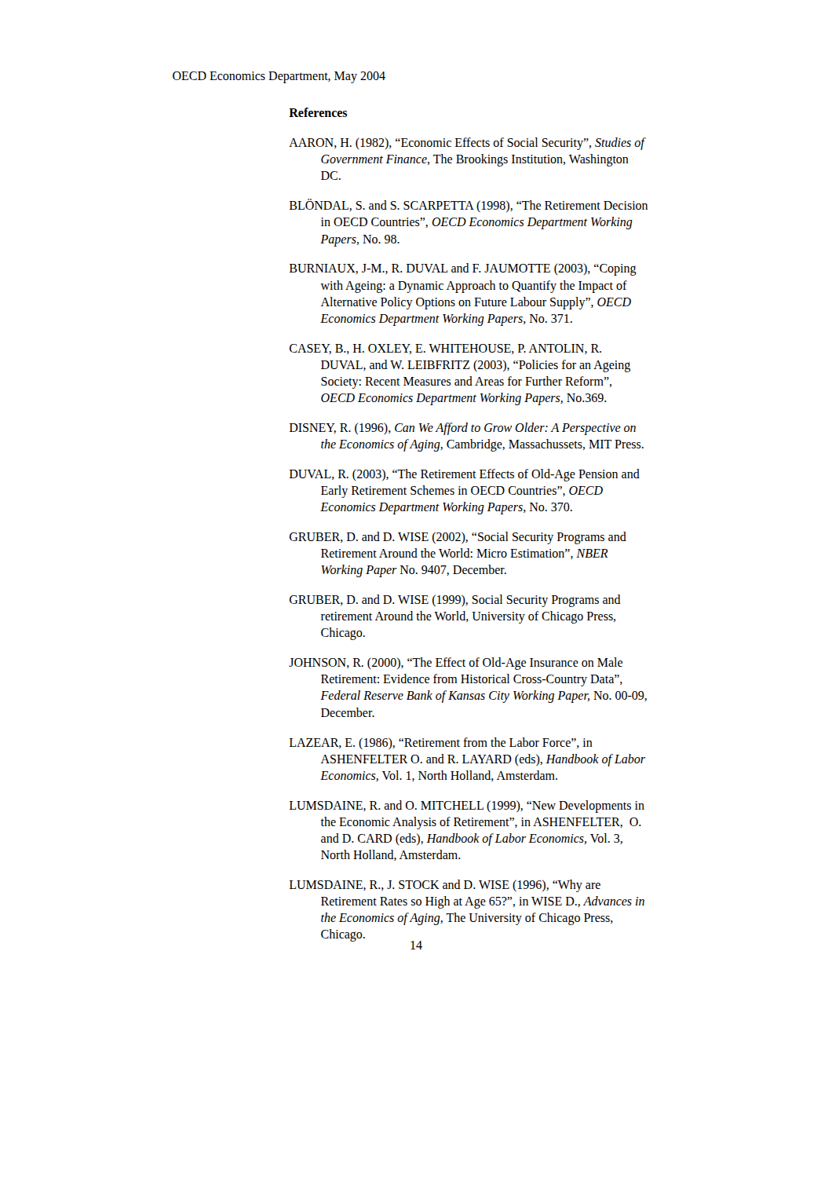OECD Economics Department, May 2004
References
AARON, H. (1982), “Economic Effects of Social Security”, Studies of Government Finance, The Brookings Institution, Washington DC.
BLÖNDAL, S. and S. SCARPETTA (1998), “The Retirement Decision in OECD Countries”, OECD Economics Department Working Papers, No. 98.
BURNIAUX, J-M., R. DUVAL and F. JAUMOTTE (2003), “Coping with Ageing: a Dynamic Approach to Quantify the Impact of Alternative Policy Options on Future Labour Supply”, OECD Economics Department Working Papers, No. 371.
CASEY, B., H. OXLEY, E. WHITEHOUSE, P. ANTOLIN, R. DUVAL, and W. LEIBFRITZ (2003), “Policies for an Ageing Society: Recent Measures and Areas for Further Reform”, OECD Economics Department Working Papers, No.369.
DISNEY, R. (1996), Can We Afford to Grow Older: A Perspective on the Economics of Aging, Cambridge, Massachussets, MIT Press.
DUVAL, R. (2003), “The Retirement Effects of Old-Age Pension and Early Retirement Schemes in OECD Countries”, OECD Economics Department Working Papers, No. 370.
GRUBER, D. and D. WISE (2002), “Social Security Programs and Retirement Around the World: Micro Estimation”, NBER Working Paper No. 9407, December.
GRUBER, D. and D. WISE (1999), Social Security Programs and retirement Around the World, University of Chicago Press, Chicago.
JOHNSON, R. (2000), “The Effect of Old-Age Insurance on Male Retirement: Evidence from Historical Cross-Country Data”, Federal Reserve Bank of Kansas City Working Paper, No. 00-09, December.
LAZEAR, E. (1986), “Retirement from the Labor Force”, in ASHENFELTER O. and R. LAYARD (eds), Handbook of Labor Economics, Vol. 1, North Holland, Amsterdam.
LUMSDAINE, R. and O. MITCHELL (1999), “New Developments in the Economic Analysis of Retirement”, in ASHENFELTER, O. and D. CARD (eds), Handbook of Labor Economics, Vol. 3, North Holland, Amsterdam.
LUMSDAINE, R., J. STOCK and D. WISE (1996), “Why are Retirement Rates so High at Age 65?”, in WISE D., Advances in the Economics of Aging, The University of Chicago Press, Chicago.
14